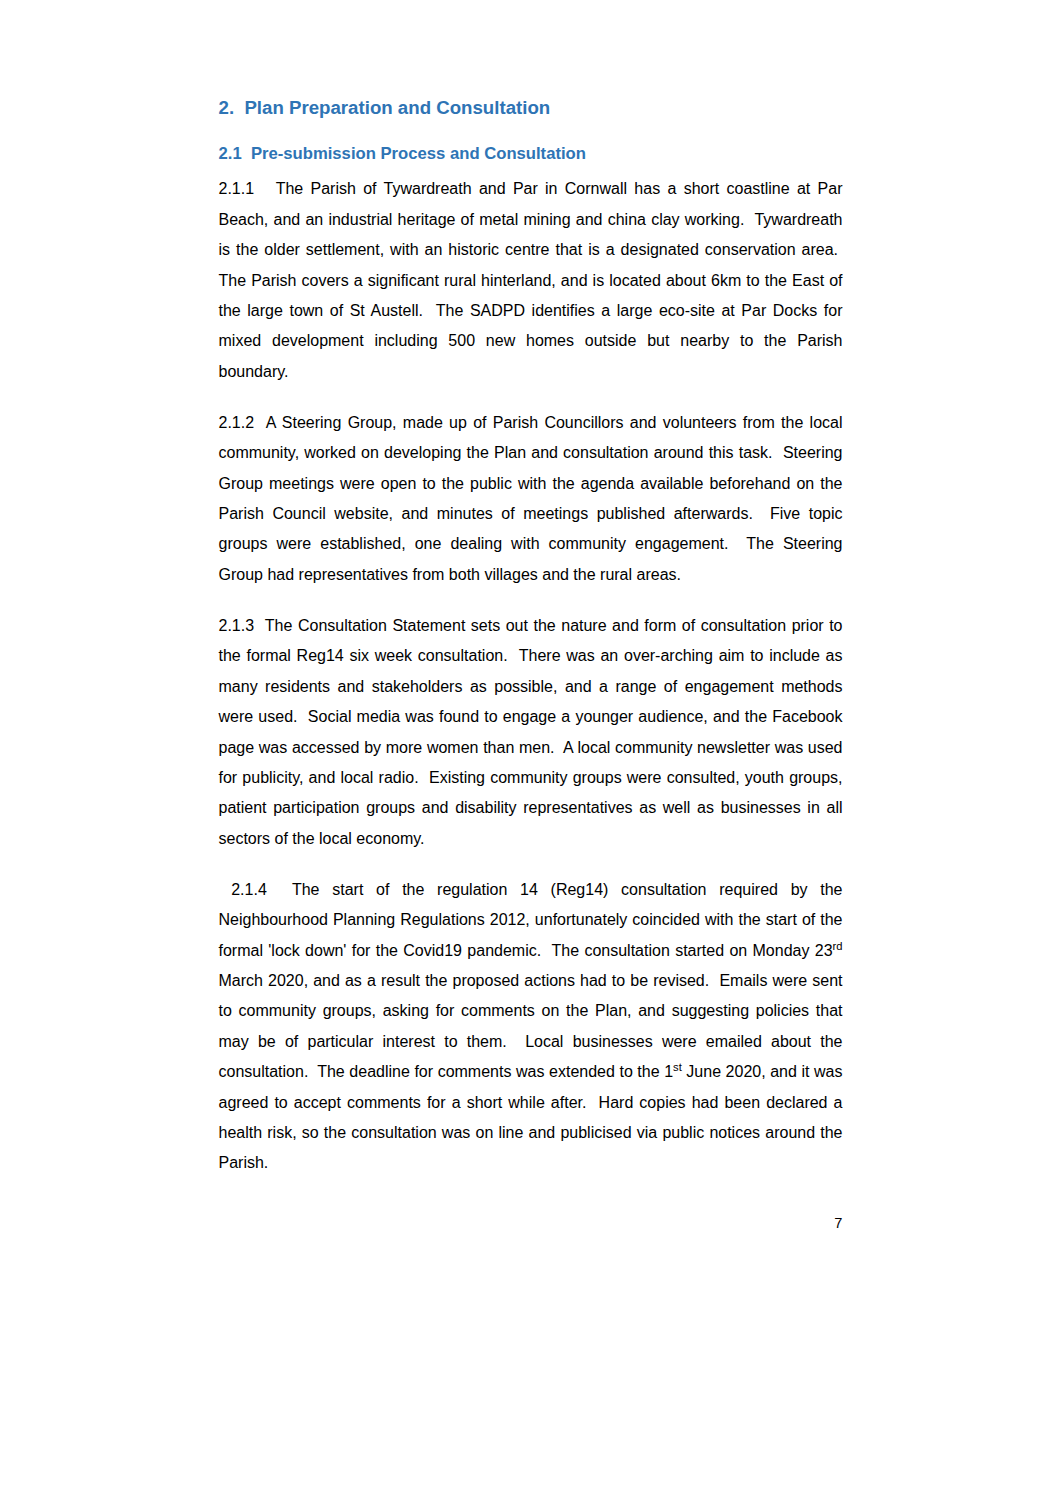2. Plan Preparation and Consultation
2.1 Pre-submission Process and Consultation
2.1.1 The Parish of Tywardreath and Par in Cornwall has a short coastline at Par Beach, and an industrial heritage of metal mining and china clay working. Tywardreath is the older settlement, with an historic centre that is a designated conservation area. The Parish covers a significant rural hinterland, and is located about 6km to the East of the large town of St Austell. The SADPD identifies a large eco-site at Par Docks for mixed development including 500 new homes outside but nearby to the Parish boundary.
2.1.2 A Steering Group, made up of Parish Councillors and volunteers from the local community, worked on developing the Plan and consultation around this task. Steering Group meetings were open to the public with the agenda available beforehand on the Parish Council website, and minutes of meetings published afterwards. Five topic groups were established, one dealing with community engagement. The Steering Group had representatives from both villages and the rural areas.
2.1.3 The Consultation Statement sets out the nature and form of consultation prior to the formal Reg14 six week consultation. There was an over-arching aim to include as many residents and stakeholders as possible, and a range of engagement methods were used. Social media was found to engage a younger audience, and the Facebook page was accessed by more women than men. A local community newsletter was used for publicity, and local radio. Existing community groups were consulted, youth groups, patient participation groups and disability representatives as well as businesses in all sectors of the local economy.
2.1.4 The start of the regulation 14 (Reg14) consultation required by the Neighbourhood Planning Regulations 2012, unfortunately coincided with the start of the formal 'lock down' for the Covid19 pandemic. The consultation started on Monday 23rd March 2020, and as a result the proposed actions had to be revised. Emails were sent to community groups, asking for comments on the Plan, and suggesting policies that may be of particular interest to them. Local businesses were emailed about the consultation. The deadline for comments was extended to the 1st June 2020, and it was agreed to accept comments for a short while after. Hard copies had been declared a health risk, so the consultation was on line and publicised via public notices around the Parish.
7